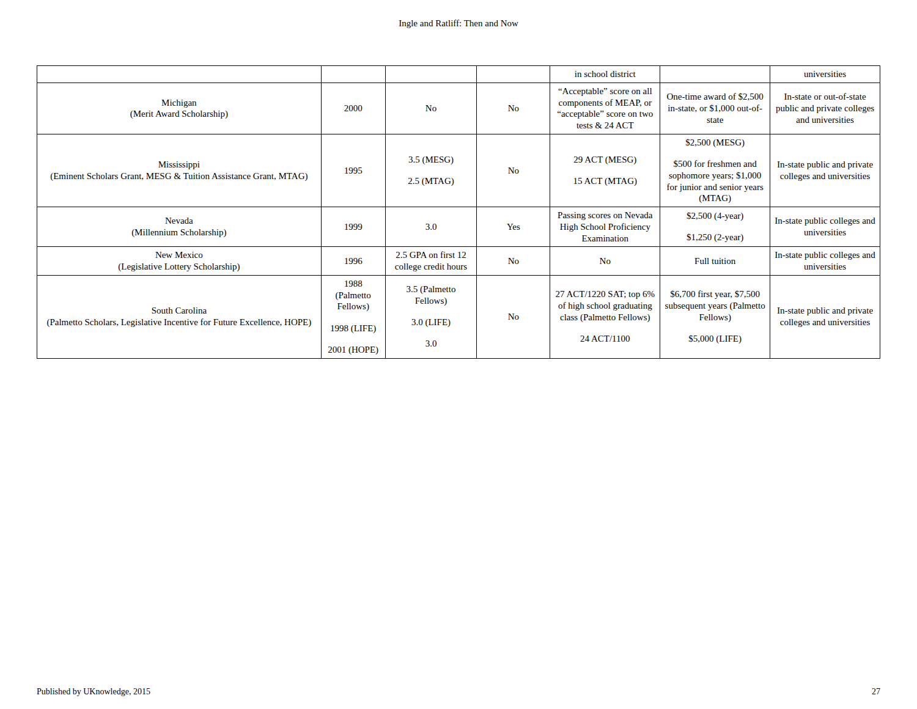Ingle and Ratliff: Then and Now
| | | | | in school district | | universities |
| Michigan (Merit Award Scholarship) | 2000 | No | No | “Acceptable” score on all components of MEAP, or “acceptable” score on two tests & 24 ACT | One-time award of $2,500 in-state, or $1,000 out-of-state | In-state or out-of-state public and private colleges and universities |
| Mississippi (Eminent Scholars Grant, MESG & Tuition Assistance Grant, MTAG) | 1995 | 3.5 (MESG) 2.5 (MTAG) | No | 29 ACT (MESG) 15 ACT (MTAG) | $2,500 (MESG) $500 for freshmen and sophomore years; $1,000 for junior and senior years (MTAG) | In-state public and private colleges and universities |
| Nevada (Millennium Scholarship) | 1999 | 3.0 | Yes | Passing scores on Nevada High School Proficiency Examination | $2,500 (4-year) $1,250 (2-year) | In-state public colleges and universities |
| New Mexico (Legislative Lottery Scholarship) | 1996 | 2.5 GPA on first 12 college credit hours | No | No | Full tuition | In-state public colleges and universities |
| South Carolina (Palmetto Scholars, Legislative Incentive for Future Excellence, HOPE) | 1988 (Palmetto Fellows) 1998 (LIFE) 2001 (HOPE) | 3.5 (Palmetto Fellows) 3.0 (LIFE) 3.0 | No | 27 ACT/1220 SAT; top 6% of high school graduating class (Palmetto Fellows) 24 ACT/1100 | $6,700 first year, $7,500 subsequent years (Palmetto Fellows) $5,000 (LIFE) | In-state public and private colleges and universities |
Published by UKnowledge, 2015 27